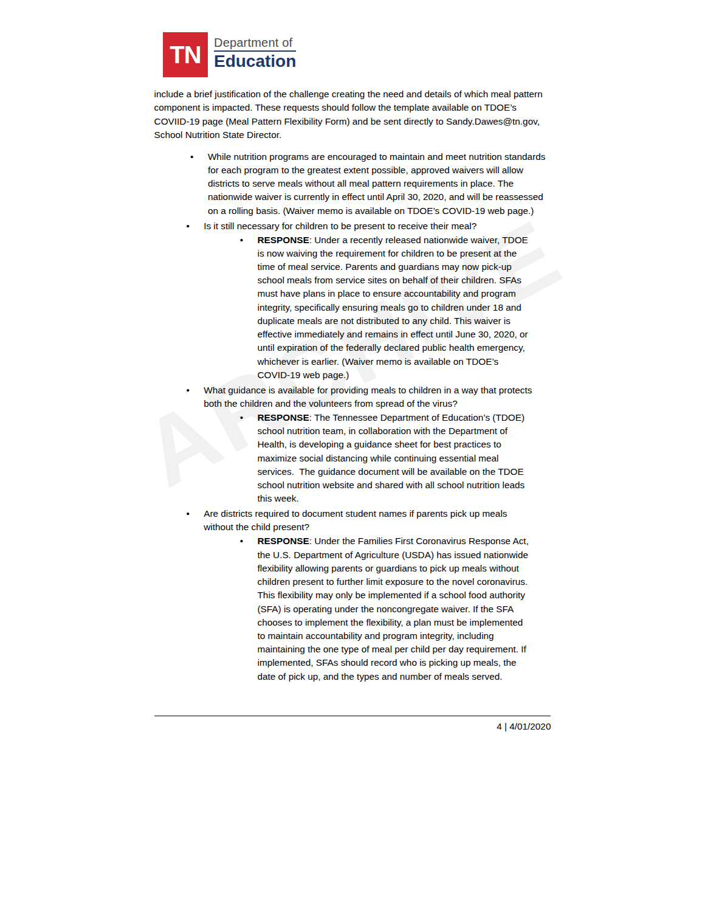ARCHIVE
TN
Department of
Education
include a brief justification of the challenge creating the need and details of which meal pattern component is impacted. These requests should follow the template available on TDOE’s COVIID-19 page (Meal Pattern Flexibility Form) and be sent directly to Sandy.Dawes@tn.gov, School Nutrition State Director.
While nutrition programs are encouraged to maintain and meet nutrition standards for each program to the greatest extent possible, approved waivers will allow districts to serve meals without all meal pattern requirements in place. The nationwide waiver is currently in effect until April 30, 2020, and will be reassessed on a rolling basis. (Waiver memo is available on TDOE’s COVID-19 web page.)
Is it still necessary for children to be present to receive their meal?
RESPONSE: Under a recently released nationwide waiver, TDOE is now waiving the requirement for children to be present at the time of meal service. Parents and guardians may now pick-up school meals from service sites on behalf of their children. SFAs must have plans in place to ensure accountability and program integrity, specifically ensuring meals go to children under 18 and duplicate meals are not distributed to any child. This waiver is effective immediately and remains in effect until June 30, 2020, or until expiration of the federally declared public health emergency, whichever is earlier. (Waiver memo is available on TDOE’s COVID-19 web page.)
What guidance is available for providing meals to children in a way that protects both the children and the volunteers from spread of the virus?
RESPONSE: The Tennessee Department of Education’s (TDOE) school nutrition team, in collaboration with the Department of Health, is developing a guidance sheet for best practices to maximize social distancing while continuing essential meal services. The guidance document will be available on the TDOE school nutrition website and shared with all school nutrition leads this week.
Are districts required to document student names if parents pick up meals without the child present?
RESPONSE: Under the Families First Coronavirus Response Act, the U.S. Department of Agriculture (USDA) has issued nationwide flexibility allowing parents or guardians to pick up meals without children present to further limit exposure to the novel coronavirus. This flexibility may only be implemented if a school food authority (SFA) is operating under the noncongregate waiver. If the SFA chooses to implement the flexibility, a plan must be implemented to maintain accountability and program integrity, including maintaining the one type of meal per child per day requirement. If implemented, SFAs should record who is picking up meals, the date of pick up, and the types and number of meals served.
4 | 4/01/2020